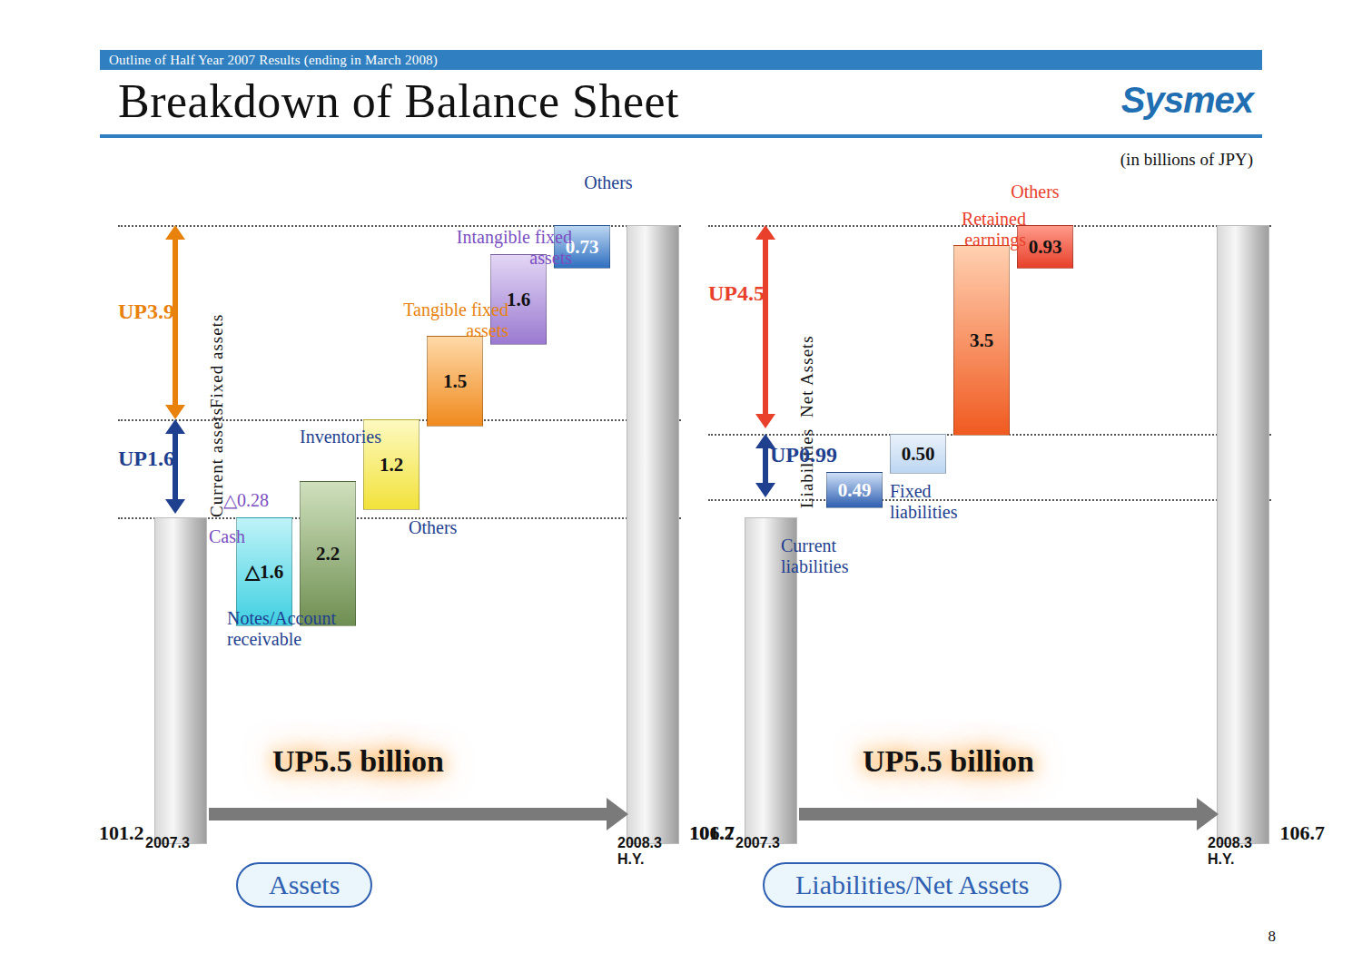Outline of Half Year 2007 Results (ending in March 2008)
Breakdown of Balance Sheet
Sysmex
(in billions of JPY)
8
101.2
106.7
△1.6
2.2
1.2
1.5
1.6
0.73
△0.28
Others
Intangible fixed
assets
Tangible fixed
assets
Inventories
Others
Cash
Notes/Account
receivable
Fixed assets
Current assets
UP3.9
UP1.6
UP5.5 billion
2007.3
2008.3
H.Y.
Assets
101.2
106.7
0.49
0.50
3.5
0.93
Others
Retained
earnings
Fixed
liabilities
Current
liabilities
Net Assets
Liabilities
UP4.5
UP0.99
UP5.5 billion
2007.3
2008.3
H.Y.
Liabilities/Net Assets